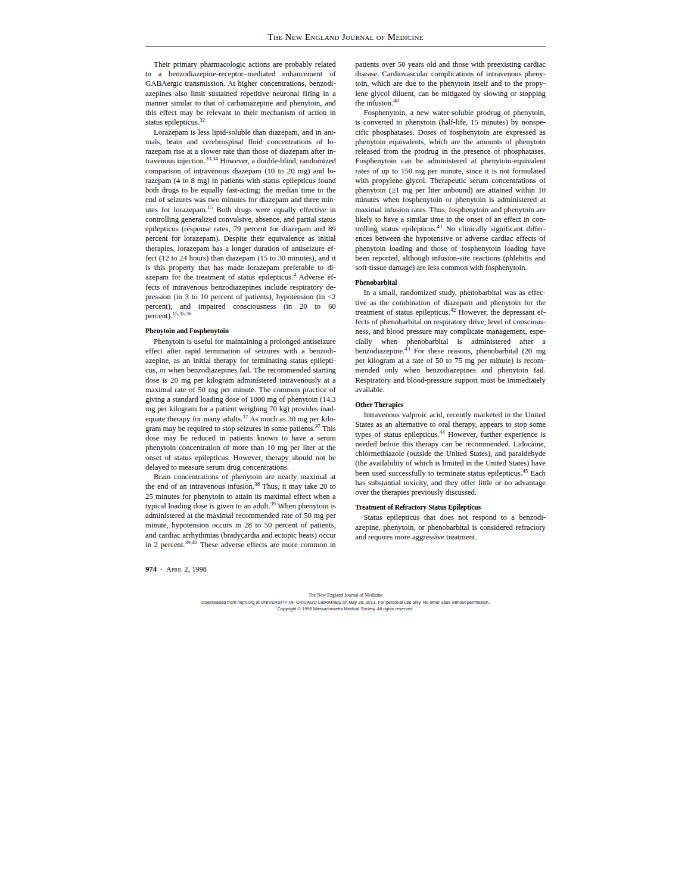The New England Journal of Medicine
Their primary pharmacologic actions are probably related to a benzodiazepine-receptor–mediated enhancement of GABAergic transmission. At higher concentrations, benzodiazepines also limit sustained repetitive neuronal firing in a manner similar to that of carbamazepine and phenytoin, and this effect may be relevant to their mechanism of action in status epilepticus.32
Lorazepam is less lipid-soluble than diazepam, and in animals, brain and cerebrospinal fluid concentrations of lorazepam rise at a slower rate than those of diazepam after intravenous injection.33,34 However, a double-blind, randomized comparison of intravenous diazepam (10 to 20 mg) and lorazepam (4 to 8 mg) in patients with status epilepticus found both drugs to be equally fast-acting; the median time to the end of seizures was two minutes for diazepam and three minutes for lorazepam.15 Both drugs were equally effective in controlling generalized convulsive, absence, and partial status epilepticus (response rates, 79 percent for diazepam and 89 percent for lorazepam). Despite their equivalence as initial therapies, lorazepam has a longer duration of antiseizure effect (12 to 24 hours) than diazepam (15 to 30 minutes), and it is this property that has made lorazepam preferable to diazepam for the treatment of status epilepticus.4 Adverse effects of intravenous benzodiazepines include respiratory depression (in 3 to 10 percent of patients), hypotension (in <2 percent), and impaired consciousness (in 20 to 60 percent).15,35,36
Phenytoin and Fosphenytoin
Phenytoin is useful for maintaining a prolonged antiseizure effect after rapid termination of seizures with a benzodiazepine, as an initial therapy for terminating status epilepticus, or when benzodiazepines fail. The recommended starting dose is 20 mg per kilogram administered intravenously at a maximal rate of 50 mg per minute. The common practice of giving a standard loading dose of 1000 mg of phenytoin (14.3 mg per kilogram for a patient weighing 70 kg) provides inadequate therapy for many adults.37 As much as 30 mg per kilogram may be required to stop seizures in some patients.37 This dose may be reduced in patients known to have a serum phenytoin concentration of more than 10 mg per liter at the onset of status epilepticus. However, therapy should not be delayed to measure serum drug concentrations.
Brain concentrations of phenytoin are nearly maximal at the end of an intravenous infusion.38 Thus, it may take 20 to 25 minutes for phenytoin to attain its maximal effect when a typical loading dose is given to an adult.39 When phenytoin is administered at the maximal recommended rate of 50 mg per minute, hypotension occurs in 28 to 50 percent of patients, and cardiac arrhythmias (bradycardia and ectopic beats) occur in 2 percent.39,40 These adverse effects are more common in patients over 50 years old and those with preexisting cardiac disease. Cardiovascular complications of intravenous phenytoin, which are due to the phenytoin itself and to the propylene glycol diluent, can be mitigated by slowing or stopping the infusion.40
Fosphenytoin, a new water-soluble prodrug of phenytoin, is converted to phenytoin (half-life, 15 minutes) by nonspecific phosphatases. Doses of fosphenytoin are expressed as phenytoin equivalents, which are the amounts of phenytoin released from the prodrug in the presence of phosphatases. Fosphenytoin can be administered at phenytoin-equivalent rates of up to 150 mg per minute, since it is not formulated with propylene glycol. Therapeutic serum concentrations of phenytoin (≥1 mg per liter unbound) are attained within 10 minutes when fosphenytoin or phenytoin is administered at maximal infusion rates. Thus, fosphenytoin and phenytoin are likely to have a similar time to the onset of an effect in controlling status epilepticus.41 No clinically significant differences between the hypotensive or adverse cardiac effects of phenytoin loading and those of fosphenytoin loading have been reported, although infusion-site reactions (phlebitis and soft-tissue damage) are less common with fosphenytoin.
Phenobarbital
In a small, randomized study, phenobarbital was as effective as the combination of diazepam and phenytoin for the treatment of status epilepticus.42 However, the depressant effects of phenobarbital on respiratory drive, level of consciousness, and blood pressure may complicate management, especially when phenobarbital is administered after a benzodiazepine.43 For these reasons, phenobarbital (20 mg per kilogram at a rate of 50 to 75 mg per minute) is recommended only when benzodiazepines and phenytoin fail. Respiratory and blood-pressure support must be immediately available.
Other Therapies
Intravenous valproic acid, recently marketed in the United States as an alternative to oral therapy, appears to stop some types of status epilepticus.44 However, further experience is needed before this therapy can be recommended. Lidocaine, chlormethiazole (outside the United States), and paraldehyde (the availability of which is limited in the United States) have been used successfully to terminate status epilepticus.45 Each has substantial toxicity, and they offer little or no advantage over the therapies previously discussed.
Treatment of Refractory Status Epilepticus
Status epilepticus that does not respond to a benzodiazepine, phenytoin, or phenobarbital is considered refractory and requires more aggressive treatment.
974 · April 2, 1998
The New England Journal of Medicine
Downloaded from nejm.org at UNIVERSITY OF CHICAGO LIBRARIES on May 28, 2013. For personal use only. No other uses without permission.
Copyright © 1998 Massachusetts Medical Society. All rights reserved.